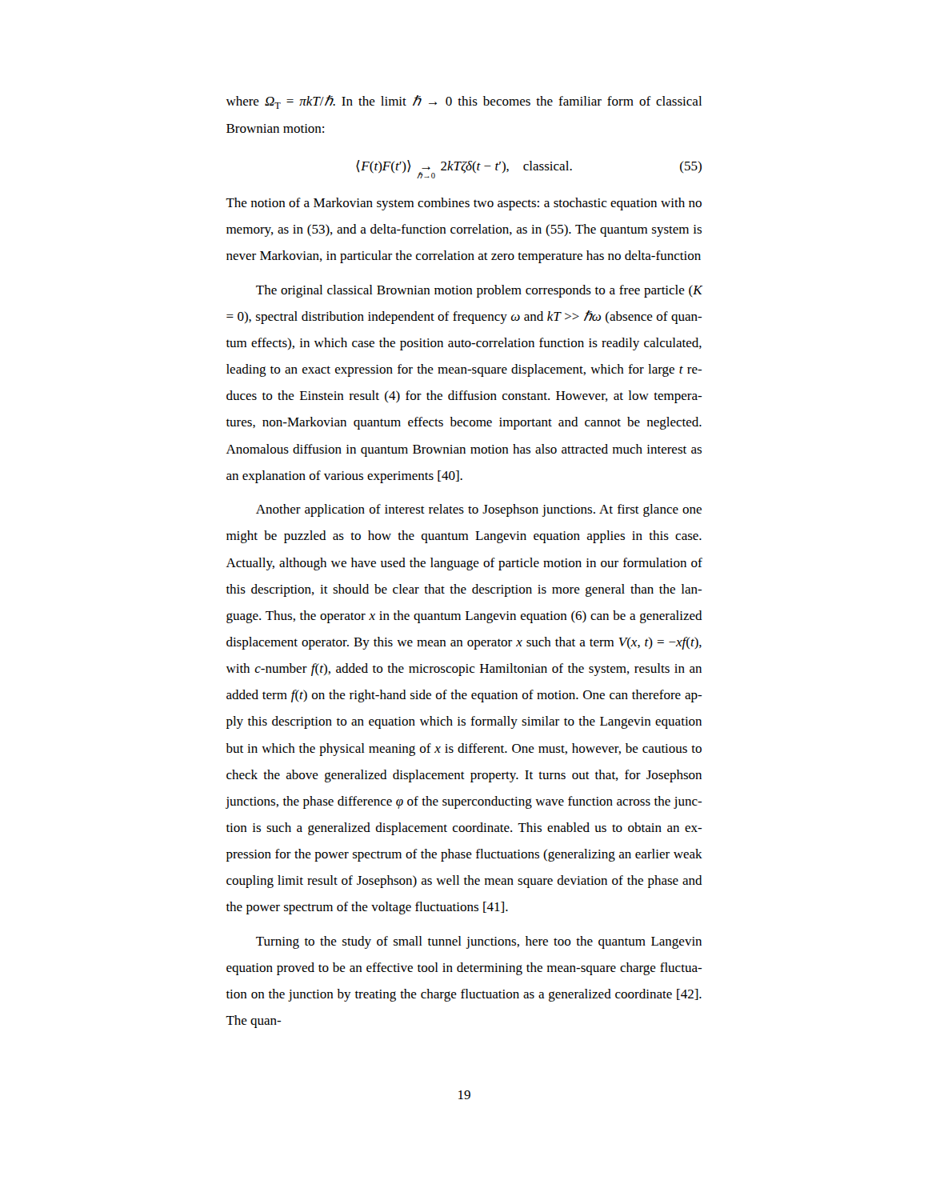where ΩT = πkT/ℏ. In the limit ℏ → 0 this becomes the familiar form of classical Brownian motion:
⟨F(t)F(t′)⟩ →ℏ→0 2kTζδ(t − t′), classical. (55)
The notion of a Markovian system combines two aspects: a stochastic equation with no memory, as in (53), and a delta-function correlation, as in (55). The quantum system is never Markovian, in particular the correlation at zero temperature has no delta-function
The original classical Brownian motion problem corresponds to a free particle (K = 0), spectral distribution independent of frequency ω and kT >> ℏω (absence of quantum effects), in which case the position auto-correlation function is readily calculated, leading to an exact expression for the mean-square displacement, which for large t reduces to the Einstein result (4) for the diffusion constant. However, at low temperatures, non-Markovian quantum effects become important and cannot be neglected. Anomalous diffusion in quantum Brownian motion has also attracted much interest as an explanation of various experiments [40].
Another application of interest relates to Josephson junctions. At first glance one might be puzzled as to how the quantum Langevin equation applies in this case. Actually, although we have used the language of particle motion in our formulation of this description, it should be clear that the description is more general than the language. Thus, the operator x in the quantum Langevin equation (6) can be a generalized displacement operator. By this we mean an operator x such that a term V(x, t) = −xf(t), with c-number f(t), added to the microscopic Hamiltonian of the system, results in an added term f(t) on the right-hand side of the equation of motion. One can therefore apply this description to an equation which is formally similar to the Langevin equation but in which the physical meaning of x is different. One must, however, be cautious to check the above generalized displacement property. It turns out that, for Josephson junctions, the phase difference φ of the superconducting wave function across the junction is such a generalized displacement coordinate. This enabled us to obtain an expression for the power spectrum of the phase fluctuations (generalizing an earlier weak coupling limit result of Josephson) as well the mean square deviation of the phase and the power spectrum of the voltage fluctuations [41].
Turning to the study of small tunnel junctions, here too the quantum Langevin equation proved to be an effective tool in determining the mean-square charge fluctuation on the junction by treating the charge fluctuation as a generalized coordinate [42]. The quan-
19